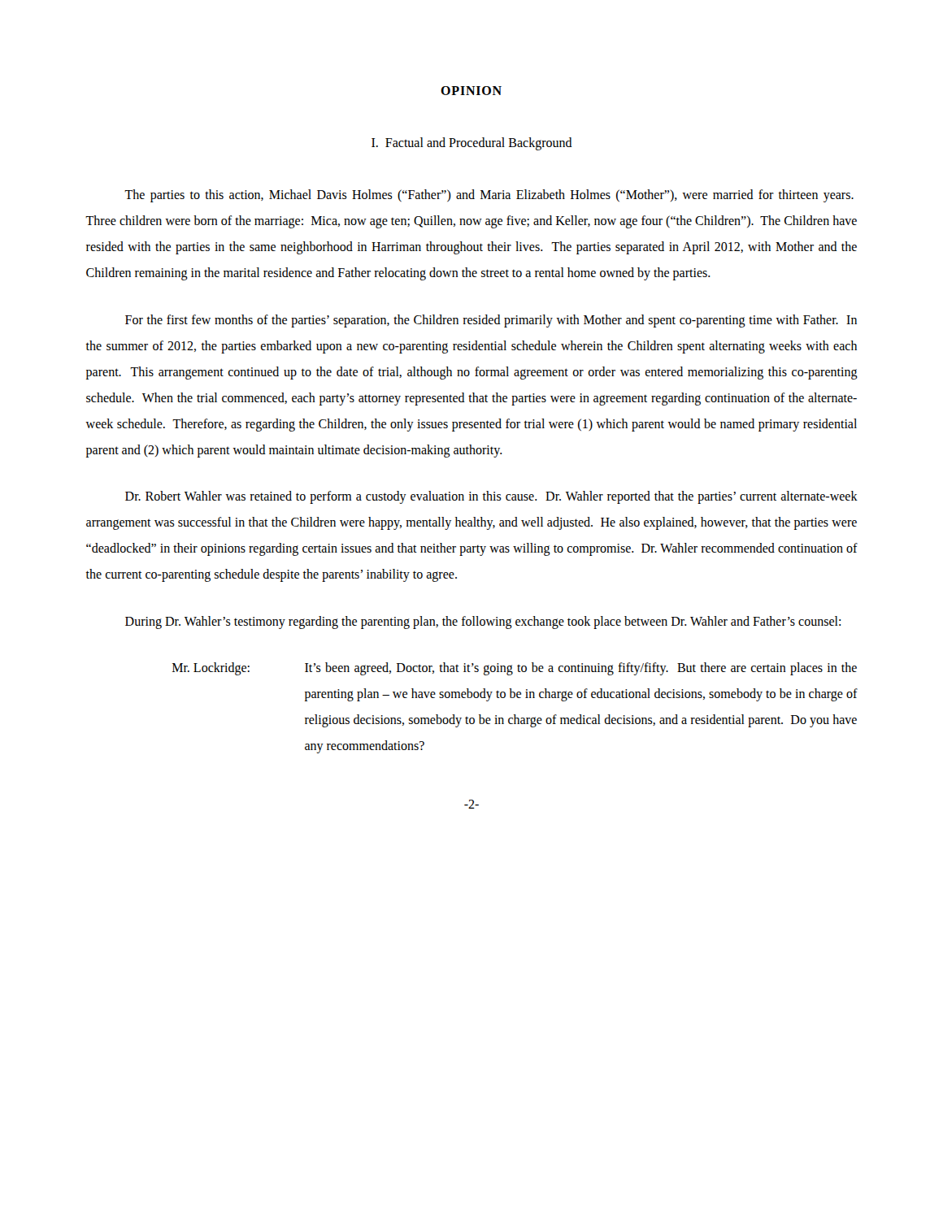OPINION
I. Factual and Procedural Background
The parties to this action, Michael Davis Holmes (“Father”) and Maria Elizabeth Holmes (“Mother”), were married for thirteen years. Three children were born of the marriage: Mica, now age ten; Quillen, now age five; and Keller, now age four (“the Children”). The Children have resided with the parties in the same neighborhood in Harriman throughout their lives. The parties separated in April 2012, with Mother and the Children remaining in the marital residence and Father relocating down the street to a rental home owned by the parties.
For the first few months of the parties’ separation, the Children resided primarily with Mother and spent co-parenting time with Father. In the summer of 2012, the parties embarked upon a new co-parenting residential schedule wherein the Children spent alternating weeks with each parent. This arrangement continued up to the date of trial, although no formal agreement or order was entered memorializing this co-parenting schedule. When the trial commenced, each party’s attorney represented that the parties were in agreement regarding continuation of the alternate-week schedule. Therefore, as regarding the Children, the only issues presented for trial were (1) which parent would be named primary residential parent and (2) which parent would maintain ultimate decision-making authority.
Dr. Robert Wahler was retained to perform a custody evaluation in this cause. Dr. Wahler reported that the parties’ current alternate-week arrangement was successful in that the Children were happy, mentally healthy, and well adjusted. He also explained, however, that the parties were “deadlocked” in their opinions regarding certain issues and that neither party was willing to compromise. Dr. Wahler recommended continuation of the current co-parenting schedule despite the parents’ inability to agree.
During Dr. Wahler’s testimony regarding the parenting plan, the following exchange took place between Dr. Wahler and Father’s counsel:
| Mr. Lockridge: | It’s been agreed, Doctor, that it’s going to be a continuing fifty/fifty. But there are certain places in the parenting plan – we have somebody to be in charge of educational decisions, somebody to be in charge of religious decisions, somebody to be in charge of medical decisions, and a residential parent. Do you have any recommendations? |
-2-